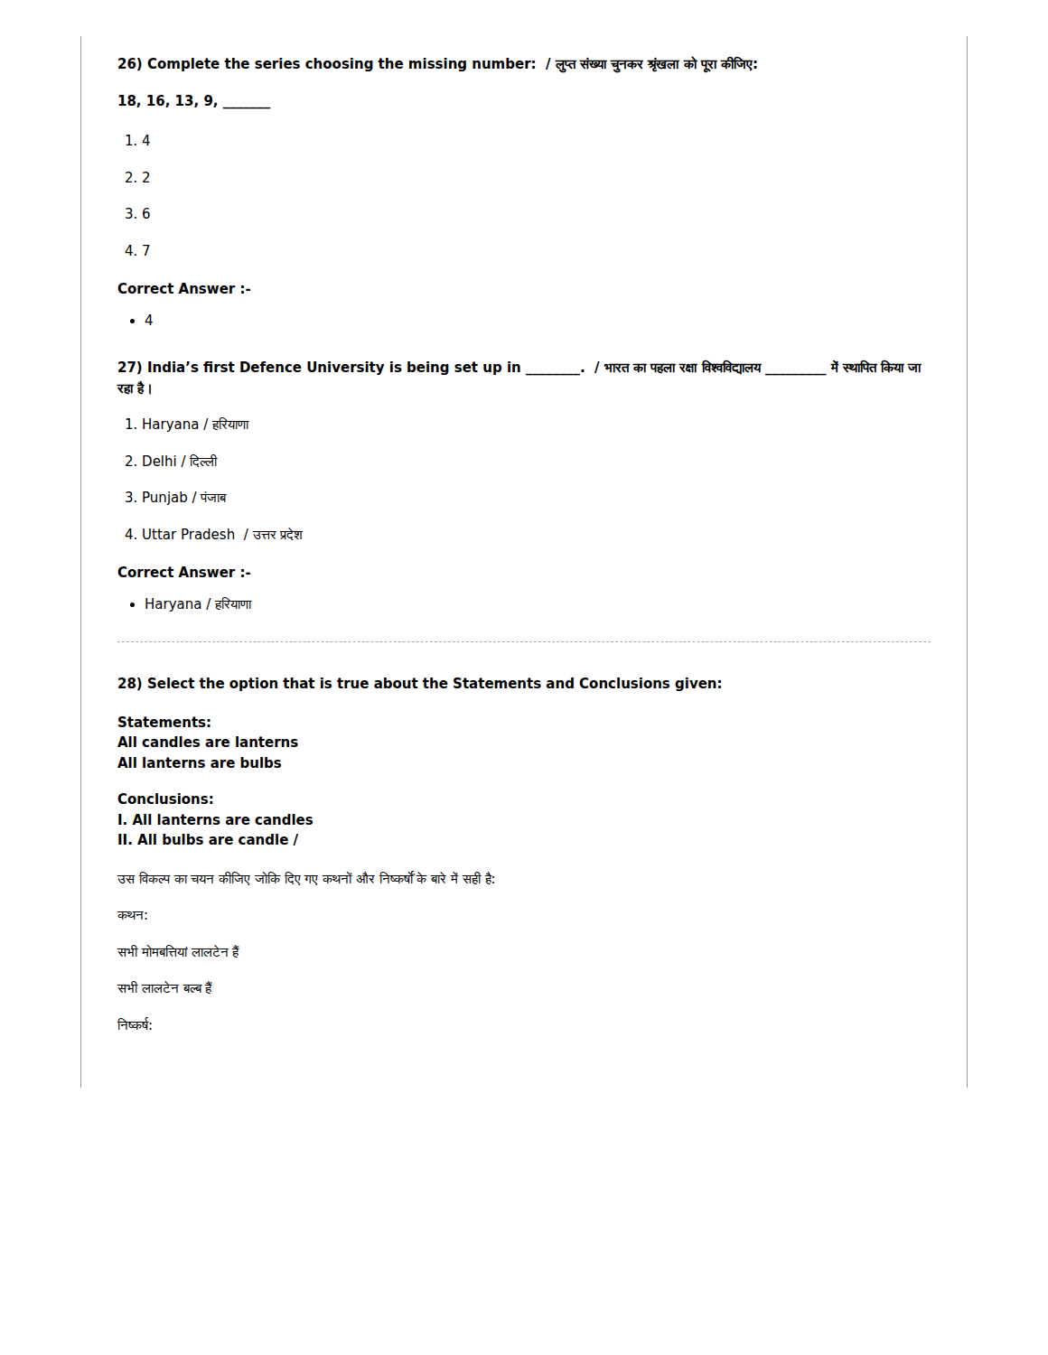26) Complete the series choosing the missing number: / लुप्त संख्या चुनकर श्रृंखला को पूरा कीजिए:
18, 16, 13, 9, _______
1. 4
2. 2
3. 6
4. 7
Correct Answer :-
4
27) India’s first Defence University is being set up in ________. / भारत का पहला रक्षा विश्वविद्यालय _________ में स्थापित किया जा रहा है।
1. Haryana / हरियाणा
2. Delhi / दिल्ली
3. Punjab / पंजाब
4. Uttar Pradesh / उत्तर प्रदेश
Correct Answer :-
Haryana / हरियाणा
28) Select the option that is true about the Statements and Conclusions given:
Statements:
All candles are lanterns
All lanterns are bulbs
Conclusions:
I. All lanterns are candles
II. All bulbs are candle /
उस विकल्प का चयन कीजिए जोकि दिए गए कथनों और निष्कर्षों के बारे में सही है:
कथन:
सभी मोमबत्तियां लालटेन हैं
सभी लालटेन बल्ब हैं
निष्कर्ष: